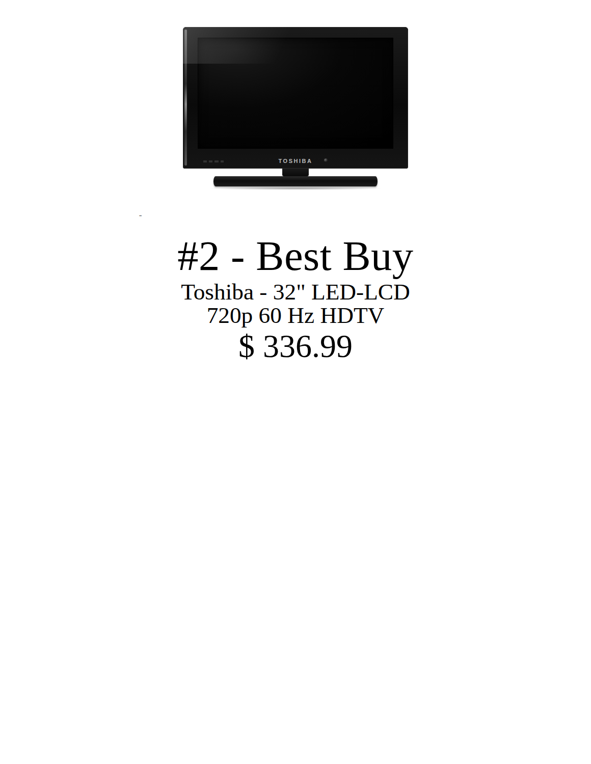TOSHIBA
-
#2 - Best Buy
Toshiba - 32" LED-LCD720p 60 Hz HDTV
$ 336.99